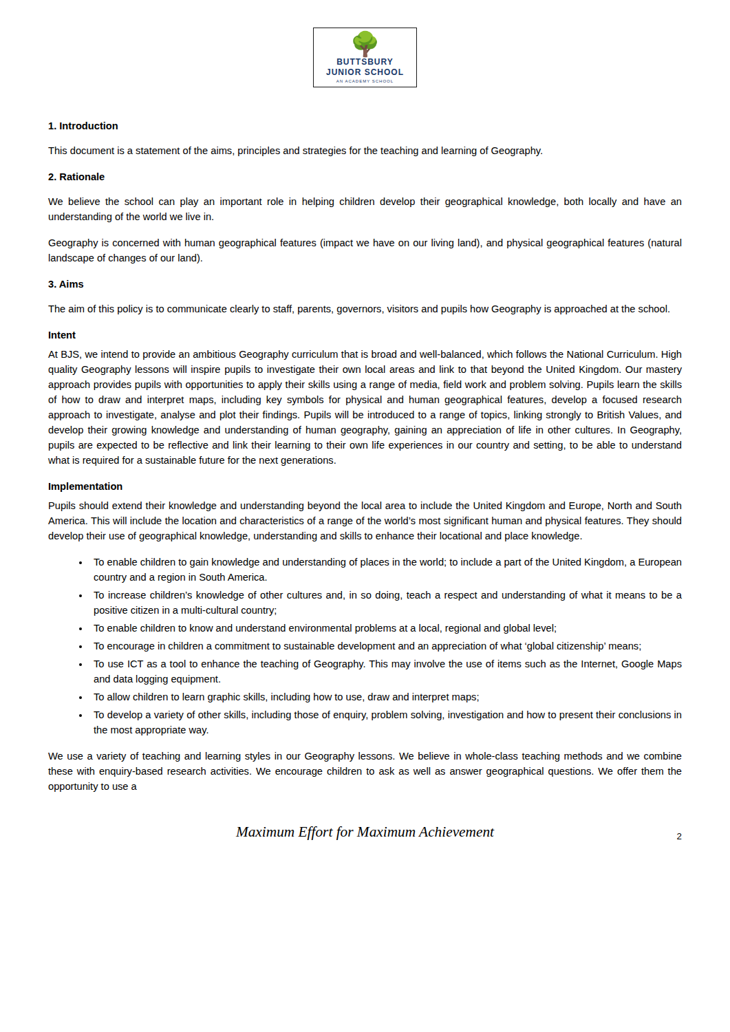🌳
BUTTSBURY
JUNIOR SCHOOL
AN ACADEMY SCHOOL
1. Introduction
This document is a statement of the aims, principles and strategies for the teaching and learning of Geography.
2. Rationale
We believe the school can play an important role in helping children develop their geographical knowledge, both locally and have an understanding of the world we live in.
Geography is concerned with human geographical features (impact we have on our living land), and physical geographical features (natural landscape of changes of our land).
3. Aims
The aim of this policy is to communicate clearly to staff, parents, governors, visitors and pupils how Geography is approached at the school.
Intent
At BJS, we intend to provide an ambitious Geography curriculum that is broad and well-balanced, which follows the National Curriculum. High quality Geography lessons will inspire pupils to investigate their own local areas and link to that beyond the United Kingdom. Our mastery approach provides pupils with opportunities to apply their skills using a range of media, field work and problem solving. Pupils learn the skills of how to draw and interpret maps, including key symbols for physical and human geographical features, develop a focused research approach to investigate, analyse and plot their findings. Pupils will be introduced to a range of topics, linking strongly to British Values, and develop their growing knowledge and understanding of human geography, gaining an appreciation of life in other cultures. In Geography, pupils are expected to be reflective and link their learning to their own life experiences in our country and setting, to be able to understand what is required for a sustainable future for the next generations.
Implementation
Pupils should extend their knowledge and understanding beyond the local area to include the United Kingdom and Europe, North and South America. This will include the location and characteristics of a range of the world’s most significant human and physical features. They should develop their use of geographical knowledge, understanding and skills to enhance their locational and place knowledge.
To enable children to gain knowledge and understanding of places in the world; to include a part of the United Kingdom, a European country and a region in South America.
To increase children’s knowledge of other cultures and, in so doing, teach a respect and understanding of what it means to be a positive citizen in a multi-cultural country;
To enable children to know and understand environmental problems at a local, regional and global level;
To encourage in children a commitment to sustainable development and an appreciation of what ‘global citizenship’ means;
To use ICT as a tool to enhance the teaching of Geography. This may involve the use of items such as the Internet, Google Maps and data logging equipment.
To allow children to learn graphic skills, including how to use, draw and interpret maps;
To develop a variety of other skills, including those of enquiry, problem solving, investigation and how to present their conclusions in the most appropriate way.
We use a variety of teaching and learning styles in our Geography lessons. We believe in whole-class teaching methods and we combine these with enquiry-based research activities. We encourage children to ask as well as answer geographical questions. We offer them the opportunity to use a
Maximum Effort for Maximum Achievement 2